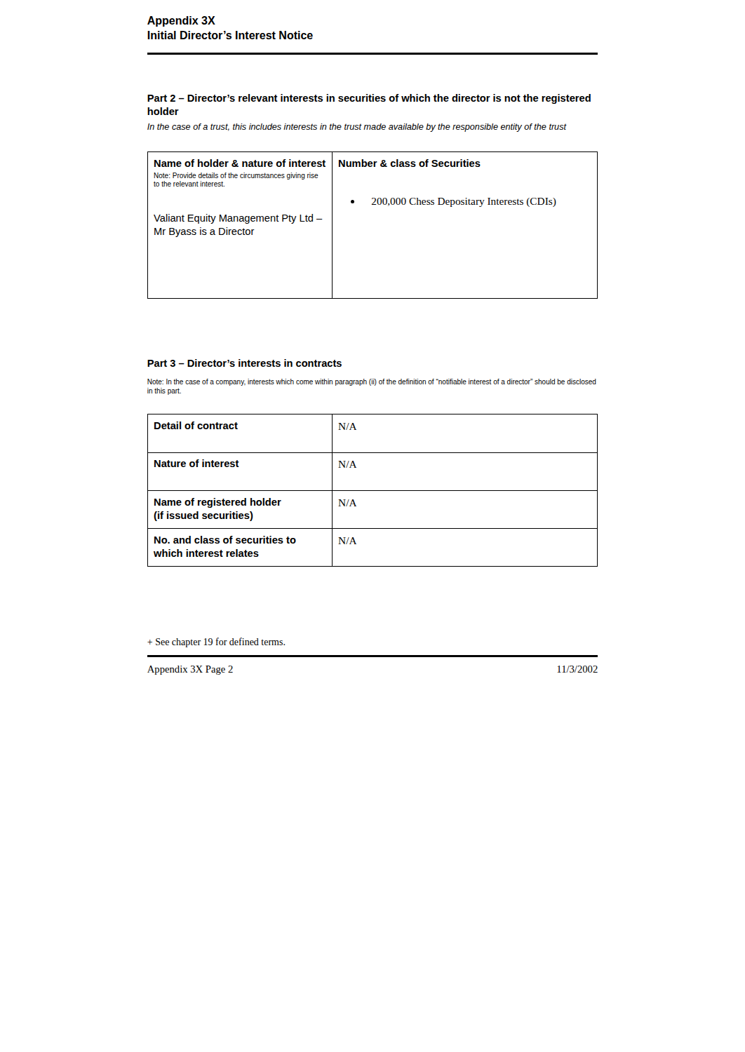Appendix 3X
Initial Director’s Interest Notice
Part 2 – Director’s relevant interests in securities of which the director is not the registered holder
In the case of a trust, this includes interests in the trust made available by the responsible entity of the trust
| Name of holder & nature of interest Note: Provide details of the circumstances giving rise to the relevant interest. Valiant Equity Management Pty Ltd – Mr Byass is a Director | Number & class of Securities 200,000 Chess Depositary Interests (CDIs) |
Part 3 – Director’s interests in contracts
Note: In the case of a company, interests which come within paragraph (ii) of the definition of “notifiable interest of a director” should be disclosed in this part.
| Detail of contract | N/A |
| Nature of interest | N/A |
| Name of registered holder (if issued securities) | N/A |
| No. and class of securities to which interest relates | N/A |
+ See chapter 19 for defined terms.
Appendix 3X Page 2 11/3/2002